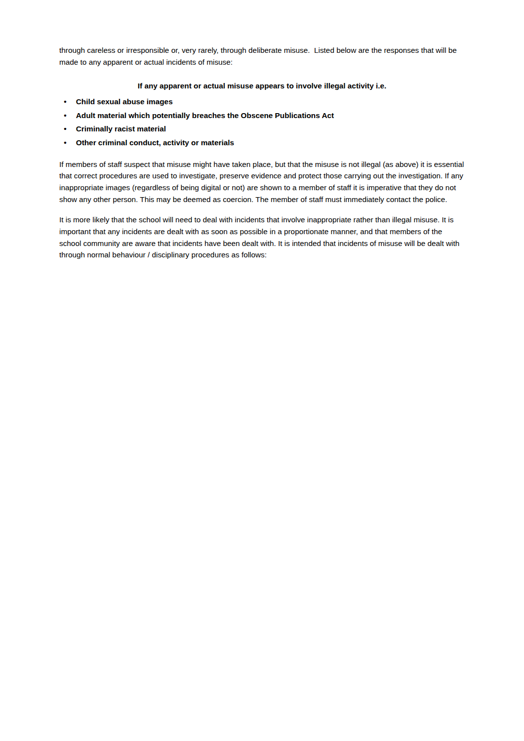through careless or irresponsible or, very rarely, through deliberate misuse. Listed below are the responses that will be made to any apparent or actual incidents of misuse:
If any apparent or actual misuse appears to involve illegal activity i.e.
Child sexual abuse images
Adult material which potentially breaches the Obscene Publications Act
Criminally racist material
Other criminal conduct, activity or materials
If members of staff suspect that misuse might have taken place, but that the misuse is not illegal (as above) it is essential that correct procedures are used to investigate, preserve evidence and protect those carrying out the investigation. If any inappropriate images (regardless of being digital or not) are shown to a member of staff it is imperative that they do not show any other person. This may be deemed as coercion. The member of staff must immediately contact the police.
It is more likely that the school will need to deal with incidents that involve inappropriate rather than illegal misuse. It is important that any incidents are dealt with as soon as possible in a proportionate manner, and that members of the school community are aware that incidents have been dealt with. It is intended that incidents of misuse will be dealt with through normal behaviour / disciplinary procedures as follows: